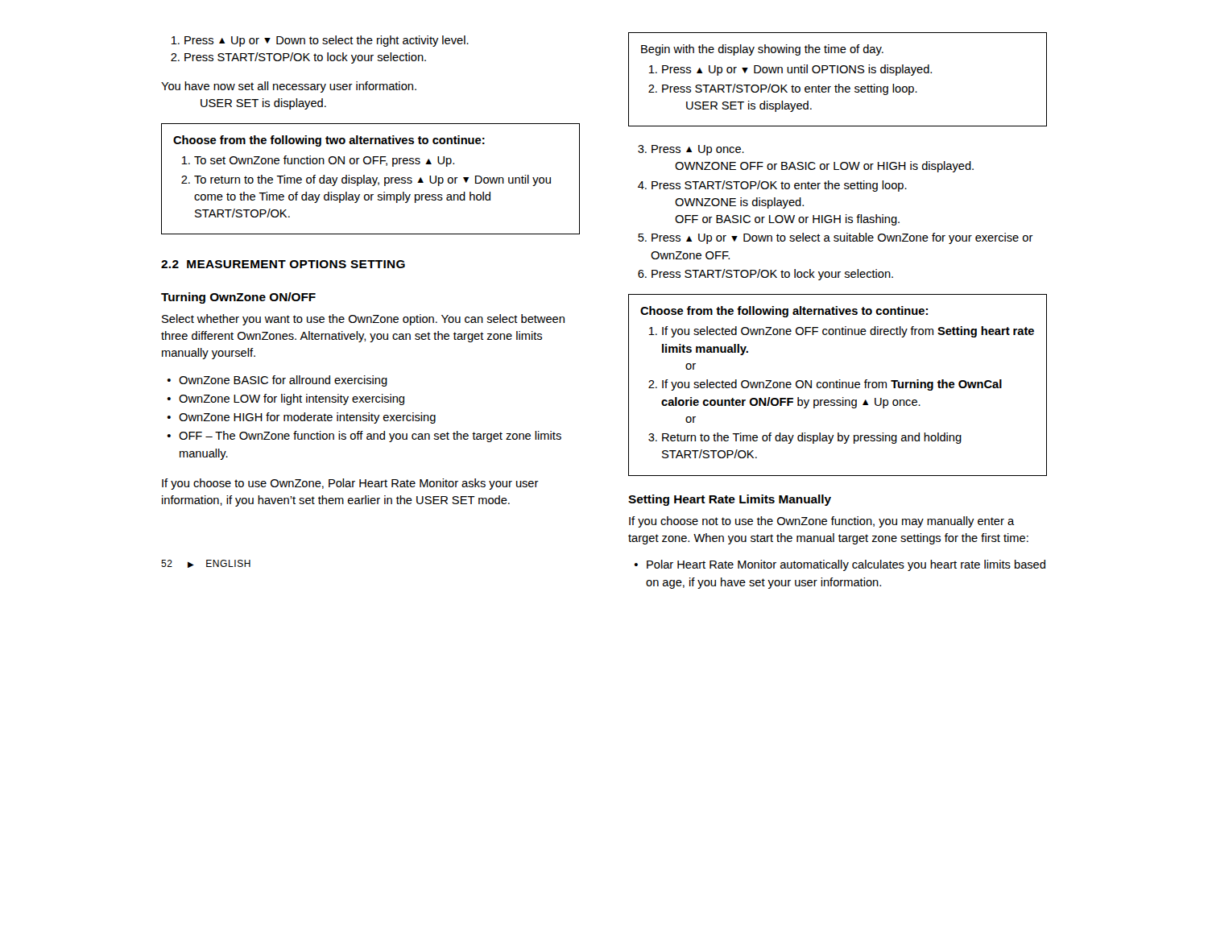Press Up or Down to select the right activity level.
Press START/STOP/OK to lock your selection.
You have now set all necessary user information.
USER SET is displayed.
Choose from the following two alternatives to continue:
To set OwnZone function ON or OFF, press Up.
To return to the Time of day display, press Up or Down until you come to the Time of day display or simply press and hold START/STOP/OK.
2.2 MEASUREMENT OPTIONS SETTING
Turning OwnZone ON/OFF
Select whether you want to use the OwnZone option. You can select between three different OwnZones. Alternatively, you can set the target zone limits manually yourself.
OwnZone BASIC for allround exercising
OwnZone LOW for light intensity exercising
OwnZone HIGH for moderate intensity exercising
OFF – The OwnZone function is off and you can set the target zone limits manually.
If you choose to use OwnZone, Polar Heart Rate Monitor asks your user information, if you haven’t set them earlier in the USER SET mode.
52 ENGLISH
Begin with the display showing the time of day.
Press Up or Down until OPTIONS is displayed.
Press START/STOP/OK to enter the setting loop.
USER SET is displayed.
Press Up once.
OWNZONE OFF or BASIC or LOW or HIGH is displayed.
Press START/STOP/OK to enter the setting loop.
OWNZONE is displayed.
OFF or BASIC or LOW or HIGH is flashing.
Press Up or Down to select a suitable OwnZone for your exercise or OwnZone OFF.
Press START/STOP/OK to lock your selection.
Choose from the following alternatives to continue:
If you selected OwnZone OFF continue directly from Setting heart rate limits manually.
or
If you selected OwnZone ON continue from Turning the OwnCal calorie counter ON/OFF by pressing Up once.
or
Return to the Time of day display by pressing and holding START/STOP/OK.
Setting Heart Rate Limits Manually
If you choose not to use the OwnZone function, you may manually enter a target zone. When you start the manual target zone settings for the first time:
Polar Heart Rate Monitor automatically calculates you heart rate limits based on age, if you have set your user information.